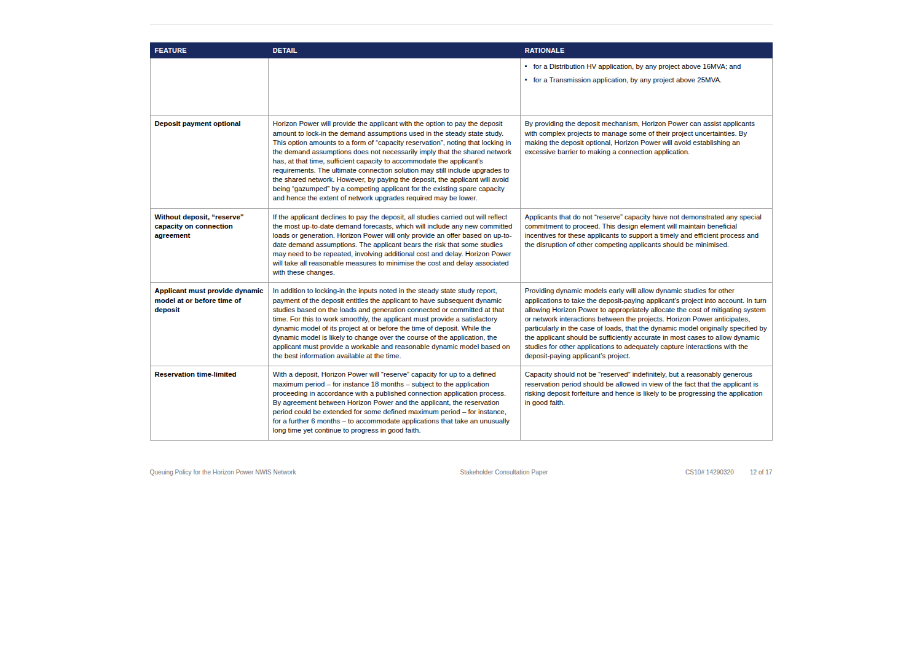| FEATURE | DETAIL | RATIONALE |
| --- | --- | --- |
| | | for a Distribution HV application, by any project above 16MVA; and for a Transmission application, by any project above 25MVA. |
| Deposit payment optional | Horizon Power will provide the applicant with the option to pay the deposit amount to lock-in the demand assumptions used in the steady state study. This option amounts to a form of “capacity reservation”, noting that locking in the demand assumptions does not necessarily imply that the shared network has, at that time, sufficient capacity to accommodate the applicant’s requirements. The ultimate connection solution may still include upgrades to the shared network. However, by paying the deposit, the applicant will avoid being “gazumped” by a competing applicant for the existing spare capacity and hence the extent of network upgrades required may be lower. | By providing the deposit mechanism, Horizon Power can assist applicants with complex projects to manage some of their project uncertainties. By making the deposit optional, Horizon Power will avoid establishing an excessive barrier to making a connection application. |
| Without deposit, “reserve” capacity on connection agreement | If the applicant declines to pay the deposit, all studies carried out will reflect the most up-to-date demand forecasts, which will include any new committed loads or generation. Horizon Power will only provide an offer based on up-to-date demand assumptions. The applicant bears the risk that some studies may need to be repeated, involving additional cost and delay. Horizon Power will take all reasonable measures to minimise the cost and delay associated with these changes. | Applicants that do not “reserve” capacity have not demonstrated any special commitment to proceed. This design element will maintain beneficial incentives for these applicants to support a timely and efficient process and the disruption of other competing applicants should be minimised. |
| Applicant must provide dynamic model at or before time of deposit | In addition to locking-in the inputs noted in the steady state study report, payment of the deposit entitles the applicant to have subsequent dynamic studies based on the loads and generation connected or committed at that time. For this to work smoothly, the applicant must provide a satisfactory dynamic model of its project at or before the time of deposit. While the dynamic model is likely to change over the course of the application, the applicant must provide a workable and reasonable dynamic model based on the best information available at the time. | Providing dynamic models early will allow dynamic studies for other applications to take the deposit-paying applicant’s project into account. In turn allowing Horizon Power to appropriately allocate the cost of mitigating system or network interactions between the projects. Horizon Power anticipates, particularly in the case of loads, that the dynamic model originally specified by the applicant should be sufficiently accurate in most cases to allow dynamic studies for other applications to adequately capture interactions with the deposit-paying applicant’s project. |
| Reservation time-limited | With a deposit, Horizon Power will “reserve” capacity for up to a defined maximum period – for instance 18 months – subject to the application proceeding in accordance with a published connection application process. By agreement between Horizon Power and the applicant, the reservation period could be extended for some defined maximum period – for instance, for a further 6 months – to accommodate applications that take an unusually long time yet continue to progress in good faith. | Capacity should not be “reserved” indefinitely, but a reasonably generous reservation period should be allowed in view of the fact that the applicant is risking deposit forfeiture and hence is likely to be progressing the application in good faith. |
Queuing Policy for the Horizon Power NWIS Network
Stakeholder Consultation Paper
CS10# 1429032012 of 17